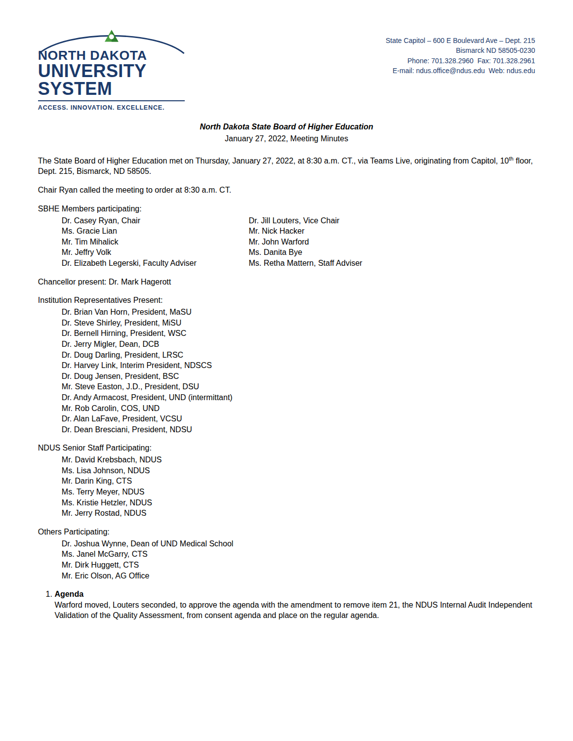NORTH DAKOTA
UNIVERSITY SYSTEM
ACCESS. INNOVATION. EXCELLENCE.
State Capitol – 600 E Boulevard Ave – Dept. 215
Bismarck ND 58505-0230
Phone: 701.328.2960 Fax: 701.328.2961
E-mail: ndus.office@ndus.edu Web: ndus.edu
North Dakota State Board of Higher Education
January 27, 2022, Meeting Minutes
The State Board of Higher Education met on Thursday, January 27, 2022, at 8:30 a.m. CT., via Teams Live, originating from Capitol, 10th floor, Dept. 215, Bismarck, ND 58505.
Chair Ryan called the meeting to order at 8:30 a.m. CT.
SBHE Members participating:
| Dr. Casey Ryan, Chair | Dr. Jill Louters, Vice Chair |
| Ms. Gracie Lian | Mr. Nick Hacker |
| Mr. Tim Mihalick | Mr. John Warford |
| Mr. Jeffry Volk | Ms. Danita Bye |
| Dr. Elizabeth Legerski, Faculty Adviser | Ms. Retha Mattern, Staff Adviser |
Chancellor present: Dr. Mark Hagerott
Institution Representatives Present:
Dr. Brian Van Horn, President, MaSU
Dr. Steve Shirley, President, MiSU
Dr. Bernell Hirning, President, WSC
Dr. Jerry Migler, Dean, DCB
Dr. Doug Darling, President, LRSC
Dr. Harvey Link, Interim President, NDSCS
Dr. Doug Jensen, President, BSC
Mr. Steve Easton, J.D., President, DSU
Dr. Andy Armacost, President, UND (intermittant)
Mr. Rob Carolin, COS, UND
Dr. Alan LaFave, President, VCSU
Dr. Dean Bresciani, President, NDSU
NDUS Senior Staff Participating:
Mr. David Krebsbach, NDUS
Ms. Lisa Johnson, NDUS
Mr. Darin King, CTS
Ms. Terry Meyer, NDUS
Ms. Kristie Hetzler, NDUS
Mr. Jerry Rostad, NDUS
Others Participating:
Dr. Joshua Wynne, Dean of UND Medical School
Ms. Janel McGarry, CTS
Mr. Dirk Huggett, CTS
Mr. Eric Olson, AG Office
Agenda Warford moved, Louters seconded, to approve the agenda with the amendment to remove item 21, the NDUS Internal Audit Independent Validation of the Quality Assessment, from consent agenda and place on the regular agenda.